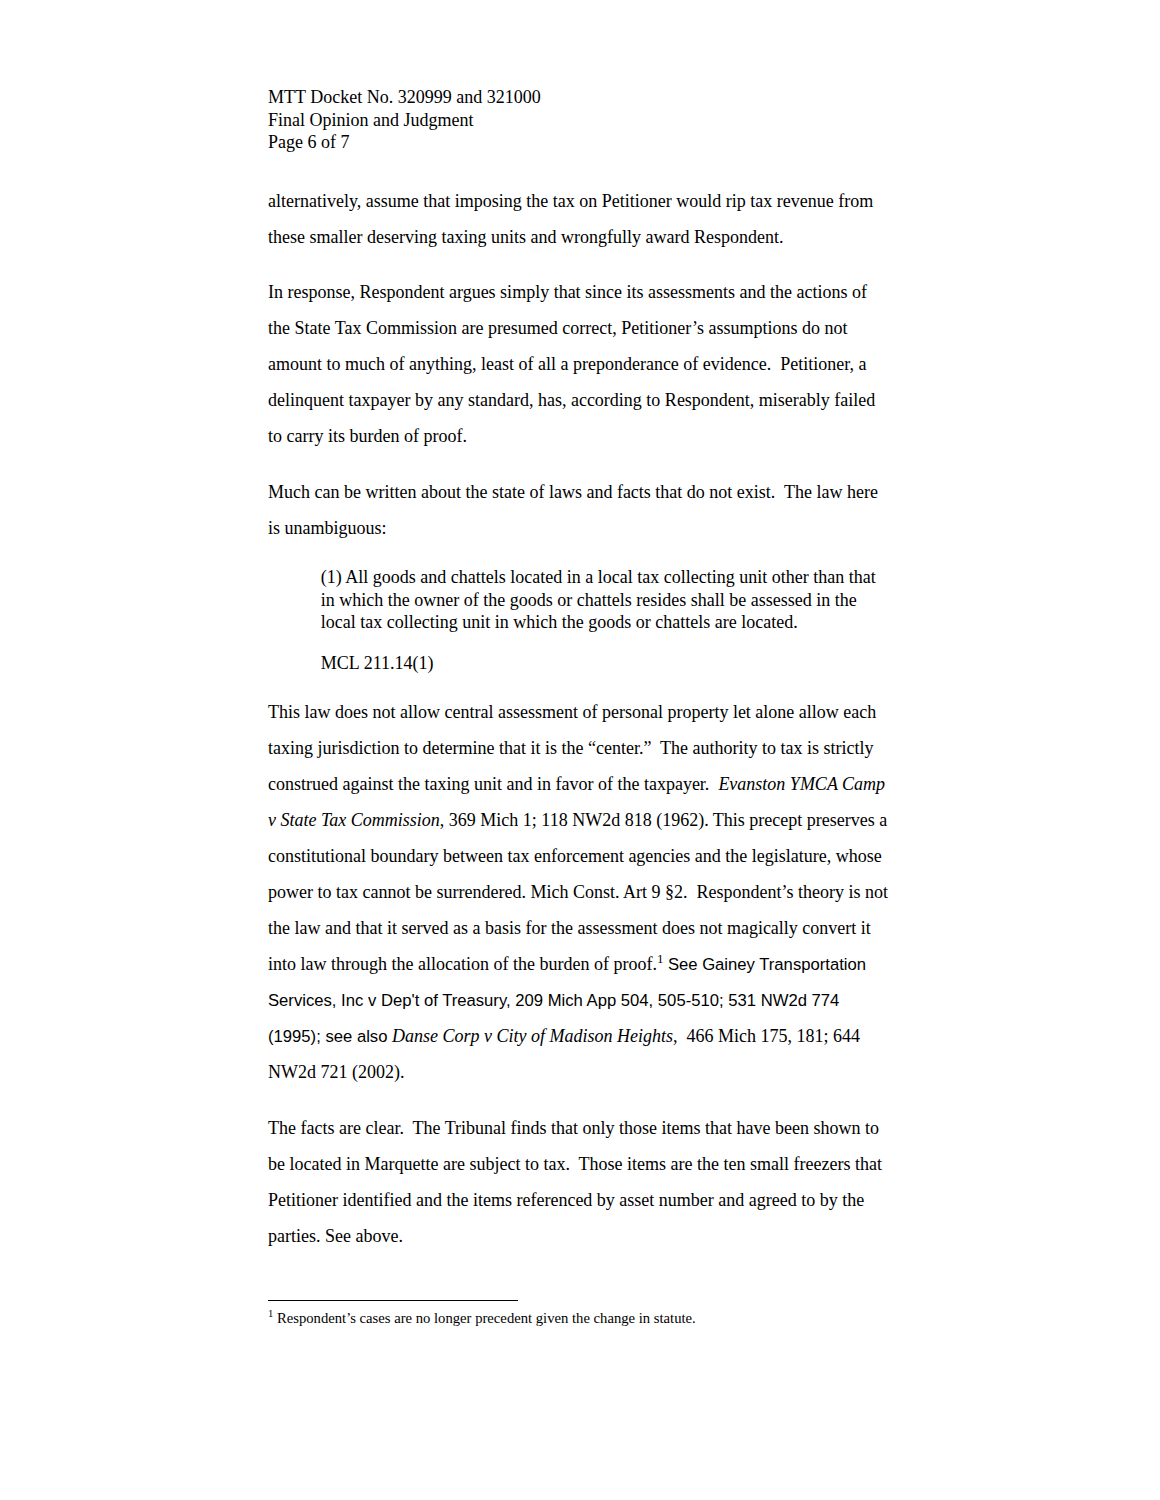MTT Docket No. 320999 and 321000
Final Opinion and Judgment
Page 6 of 7
alternatively, assume that imposing the tax on Petitioner would rip tax revenue from these smaller deserving taxing units and wrongfully award Respondent.
In response, Respondent argues simply that since its assessments and the actions of the State Tax Commission are presumed correct, Petitioner’s assumptions do not amount to much of anything, least of all a preponderance of evidence. Petitioner, a delinquent taxpayer by any standard, has, according to Respondent, miserably failed to carry its burden of proof.
Much can be written about the state of laws and facts that do not exist. The law here is unambiguous:
(1) All goods and chattels located in a local tax collecting unit other than that in which the owner of the goods or chattels resides shall be assessed in the local tax collecting unit in which the goods or chattels are located.
MCL 211.14(1)
This law does not allow central assessment of personal property let alone allow each taxing jurisdiction to determine that it is the “center.” The authority to tax is strictly construed against the taxing unit and in favor of the taxpayer. Evanston YMCA Camp v State Tax Commission, 369 Mich 1; 118 NW2d 818 (1962). This precept preserves a constitutional boundary between tax enforcement agencies and the legislature, whose power to tax cannot be surrendered. Mich Const. Art 9 §2. Respondent’s theory is not the law and that it served as a basis for the assessment does not magically convert it into law through the allocation of the burden of proof.1 See Gainey Transportation Services, Inc v Dep't of Treasury, 209 Mich App 504, 505-510; 531 NW2d 774 (1995); see also Danse Corp v City of Madison Heights, 466 Mich 175, 181; 644 NW2d 721 (2002).
The facts are clear. The Tribunal finds that only those items that have been shown to be located in Marquette are subject to tax. Those items are the ten small freezers that Petitioner identified and the items referenced by asset number and agreed to by the parties. See above.
1 Respondent’s cases are no longer precedent given the change in statute.